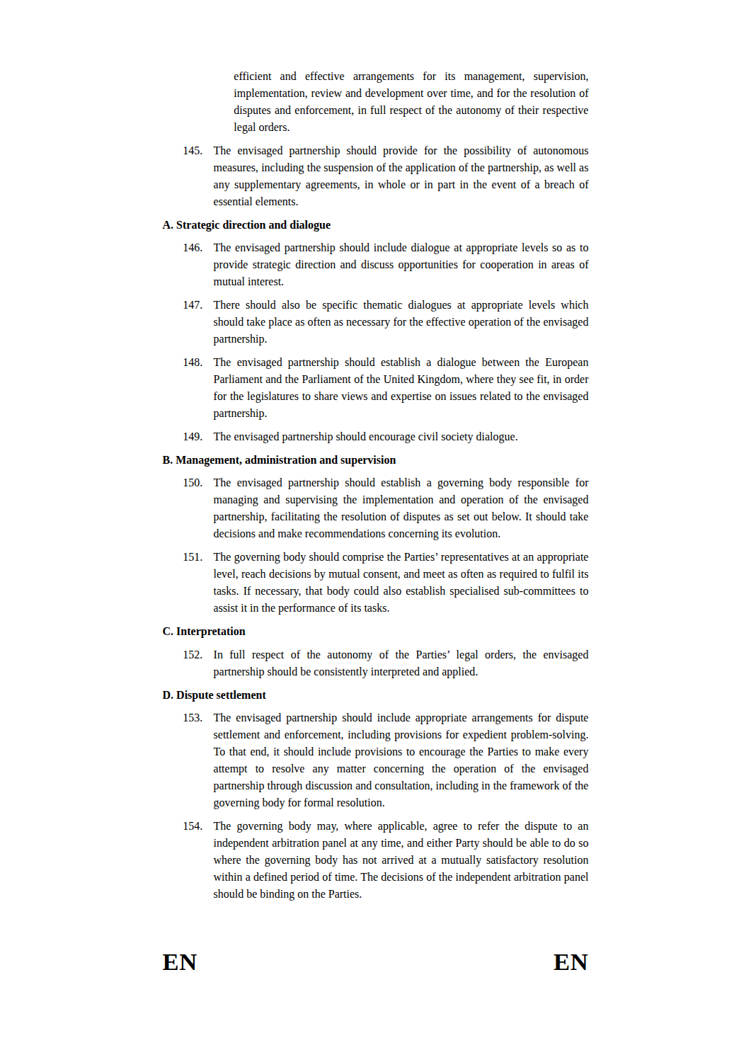efficient and effective arrangements for its management, supervision, implementation, review and development over time, and for the resolution of disputes and enforcement, in full respect of the autonomy of their respective legal orders.
145.
The envisaged partnership should provide for the possibility of autonomous measures, including the suspension of the application of the partnership, as well as any supplementary agreements, in whole or in part in the event of a breach of essential elements.
A. Strategic direction and dialogue
146.
The envisaged partnership should include dialogue at appropriate levels so as to provide strategic direction and discuss opportunities for cooperation in areas of mutual interest.
147.
There should also be specific thematic dialogues at appropriate levels which should take place as often as necessary for the effective operation of the envisaged partnership.
148.
The envisaged partnership should establish a dialogue between the European Parliament and the Parliament of the United Kingdom, where they see fit, in order for the legislatures to share views and expertise on issues related to the envisaged partnership.
149.
The envisaged partnership should encourage civil society dialogue.
B. Management, administration and supervision
150.
The envisaged partnership should establish a governing body responsible for managing and supervising the implementation and operation of the envisaged partnership, facilitating the resolution of disputes as set out below. It should take decisions and make recommendations concerning its evolution.
151.
The governing body should comprise the Parties’ representatives at an appropriate level, reach decisions by mutual consent, and meet as often as required to fulfil its tasks. If necessary, that body could also establish specialised sub-committees to assist it in the performance of its tasks.
C. Interpretation
152.
In full respect of the autonomy of the Parties’ legal orders, the envisaged partnership should be consistently interpreted and applied.
D. Dispute settlement
153.
The envisaged partnership should include appropriate arrangements for dispute settlement and enforcement, including provisions for expedient problem-solving. To that end, it should include provisions to encourage the Parties to make every attempt to resolve any matter concerning the operation of the envisaged partnership through discussion and consultation, including in the framework of the governing body for formal resolution.
154.
The governing body may, where applicable, agree to refer the dispute to an independent arbitration panel at any time, and either Party should be able to do so where the governing body has not arrived at a mutually satisfactory resolution within a defined period of time. The decisions of the independent arbitration panel should be binding on the Parties.
EN EN